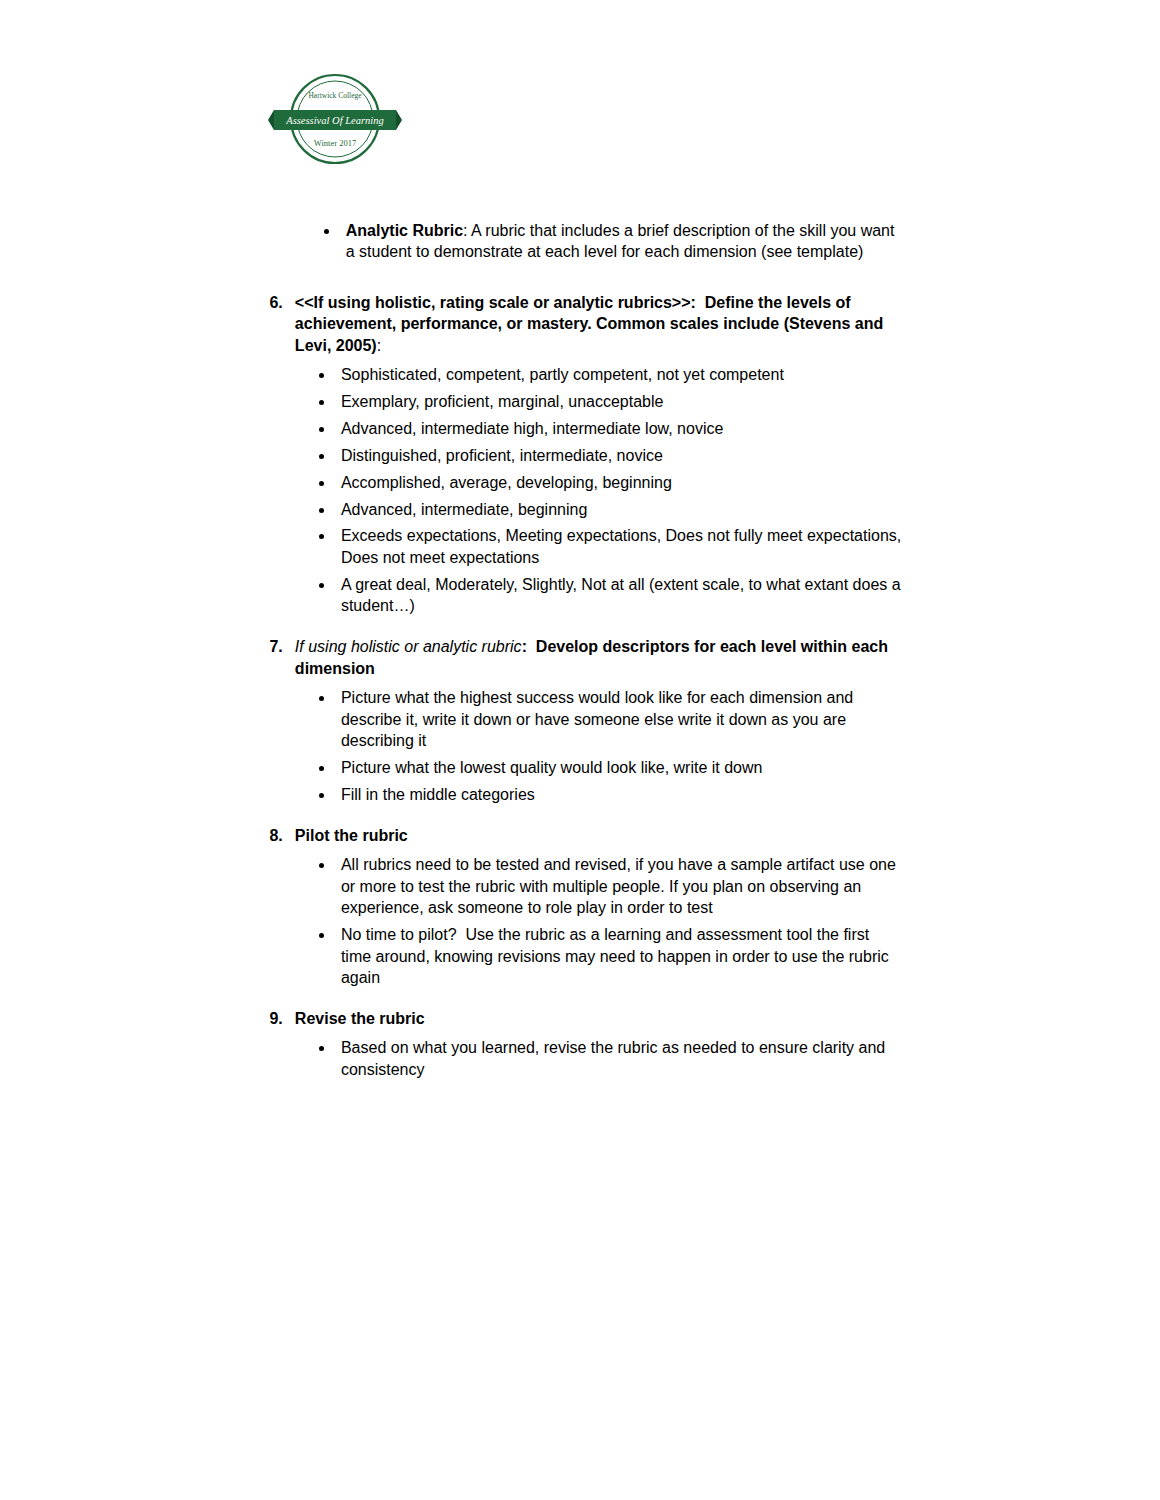Assessival Of Learning Hartwick College Winter 2017
Analytic Rubric: A rubric that includes a brief description of the skill you want a student to demonstrate at each level for each dimension (see template)
<<If using holistic, rating scale or analytic rubrics>>: Define the levels of achievement, performance, or mastery. Common scales include (Stevens and Levi, 2005):
Sophisticated, competent, partly competent, not yet competent
Exemplary, proficient, marginal, unacceptable
Advanced, intermediate high, intermediate low, novice
Distinguished, proficient, intermediate, novice
Accomplished, average, developing, beginning
Advanced, intermediate, beginning
Exceeds expectations, Meeting expectations, Does not fully meet expectations, Does not meet expectations
A great deal, Moderately, Slightly, Not at all (extent scale, to what extant does a student…)
If using holistic or analytic rubric: Develop descriptors for each level within each dimension
Picture what the highest success would look like for each dimension and describe it, write it down or have someone else write it down as you are describing it
Picture what the lowest quality would look like, write it down
Fill in the middle categories
Pilot the rubric
All rubrics need to be tested and revised, if you have a sample artifact use one or more to test the rubric with multiple people. If you plan on observing an experience, ask someone to role play in order to test
No time to pilot? Use the rubric as a learning and assessment tool the first time around, knowing revisions may need to happen in order to use the rubric again
Revise the rubric
Based on what you learned, revise the rubric as needed to ensure clarity and consistency